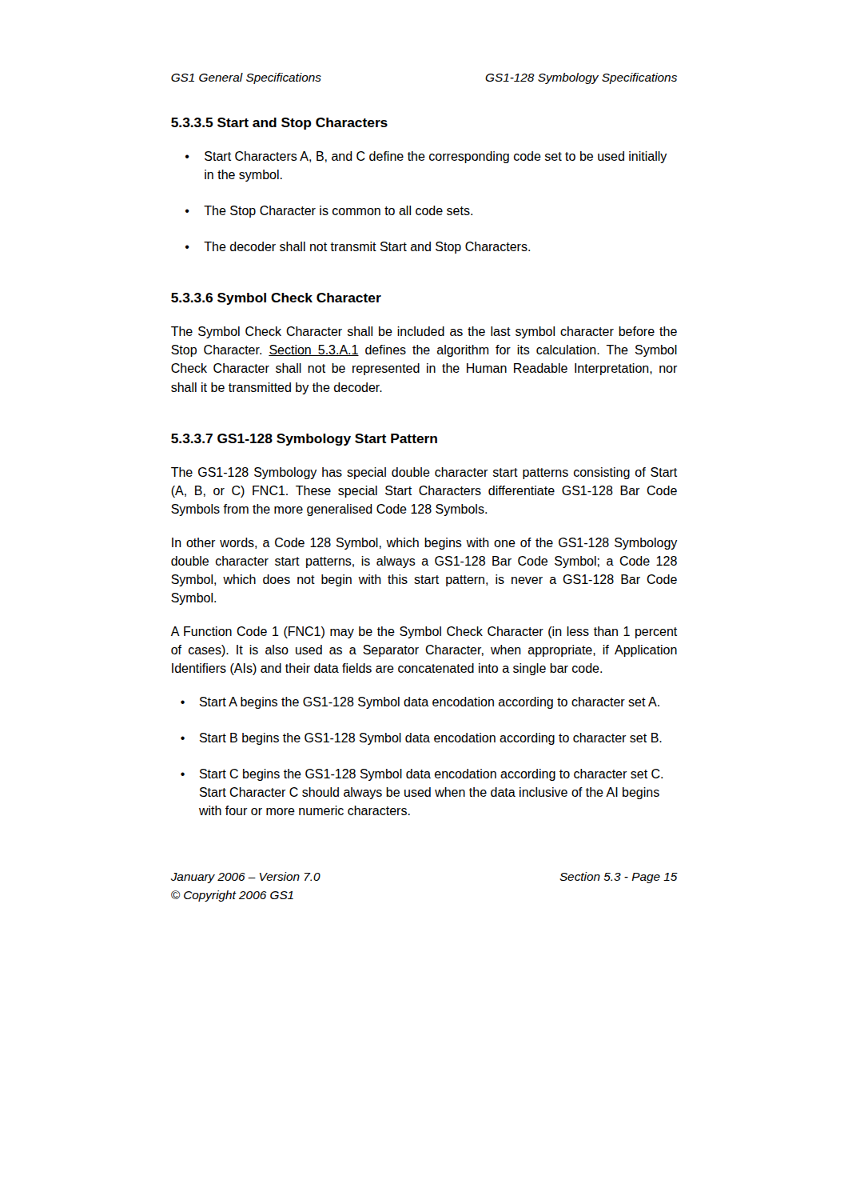GS1 General Specifications GS1-128 Symbology Specifications
5.3.3.5 Start and Stop Characters
Start Characters A, B, and C define the corresponding code set to be used initially in the symbol.
The Stop Character is common to all code sets.
The decoder shall not transmit Start and Stop Characters.
5.3.3.6 Symbol Check Character
The Symbol Check Character shall be included as the last symbol character before the Stop Character. Section 5.3.A.1 defines the algorithm for its calculation. The Symbol Check Character shall not be represented in the Human Readable Interpretation, nor shall it be transmitted by the decoder.
5.3.3.7 GS1-128 Symbology Start Pattern
The GS1-128 Symbology has special double character start patterns consisting of Start (A, B, or C) FNC1. These special Start Characters differentiate GS1-128 Bar Code Symbols from the more generalised Code 128 Symbols.
In other words, a Code 128 Symbol, which begins with one of the GS1-128 Symbology double character start patterns, is always a GS1-128 Bar Code Symbol; a Code 128 Symbol, which does not begin with this start pattern, is never a GS1-128 Bar Code Symbol.
A Function Code 1 (FNC1) may be the Symbol Check Character (in less than 1 percent of cases). It is also used as a Separator Character, when appropriate, if Application Identifiers (AIs) and their data fields are concatenated into a single bar code.
Start A begins the GS1-128 Symbol data encodation according to character set A.
Start B begins the GS1-128 Symbol data encodation according to character set B.
Start C begins the GS1-128 Symbol data encodation according to character set C. Start Character C should always be used when the data inclusive of the AI begins with four or more numeric characters.
January 2006 – Version 7.0
© Copyright 2006 GS1
Section 5.3 - Page 15